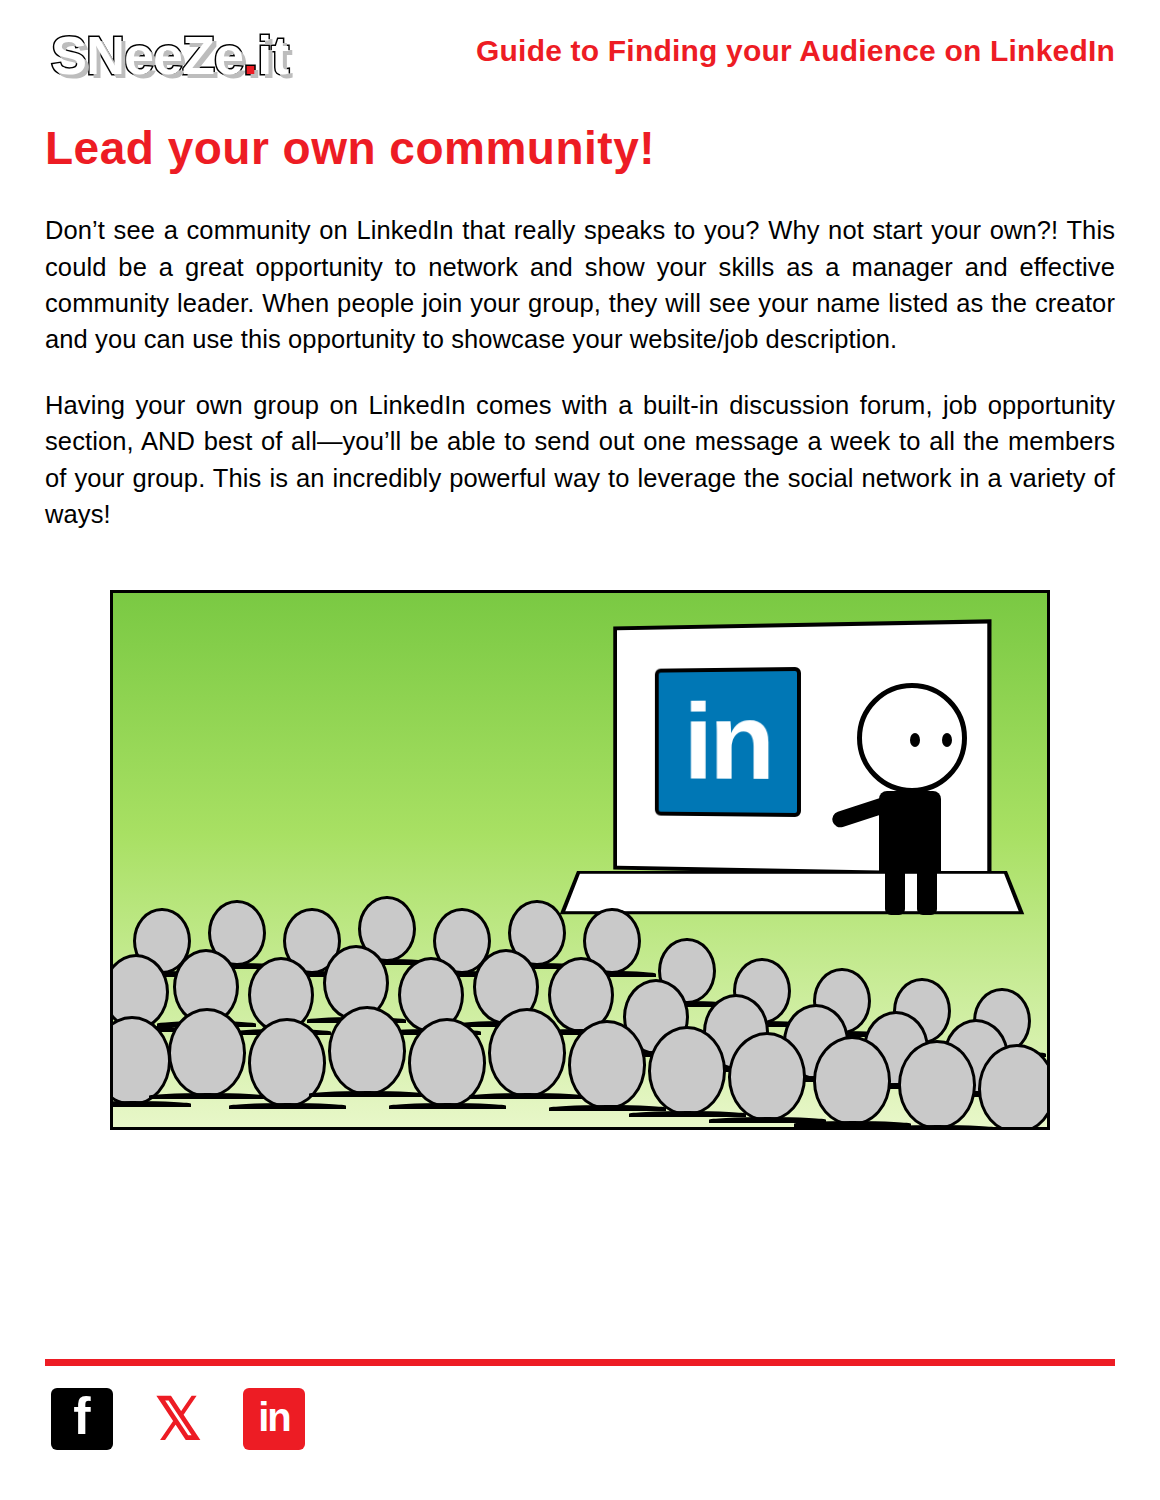SNeeZe. it
Guide to Finding your Audience on LinkedIn
Lead your own community!
Don’t see a community on LinkedIn that really speaks to you? Why not start your own?! This could be a great opportunity to network and show your skills as a manager and effective community leader. When people join your group, they will see your name listed as the creator and you can use this opportunity to showcase your website/job description.
Having your own group on LinkedIn comes with a built-in discussion forum, job opportunity section, AND best of all—you’ll be able to send out one message a week to all the members of your group. This is an incredibly powerful way to leverage the social network in a variety of ways!
in
f 𝕏 in